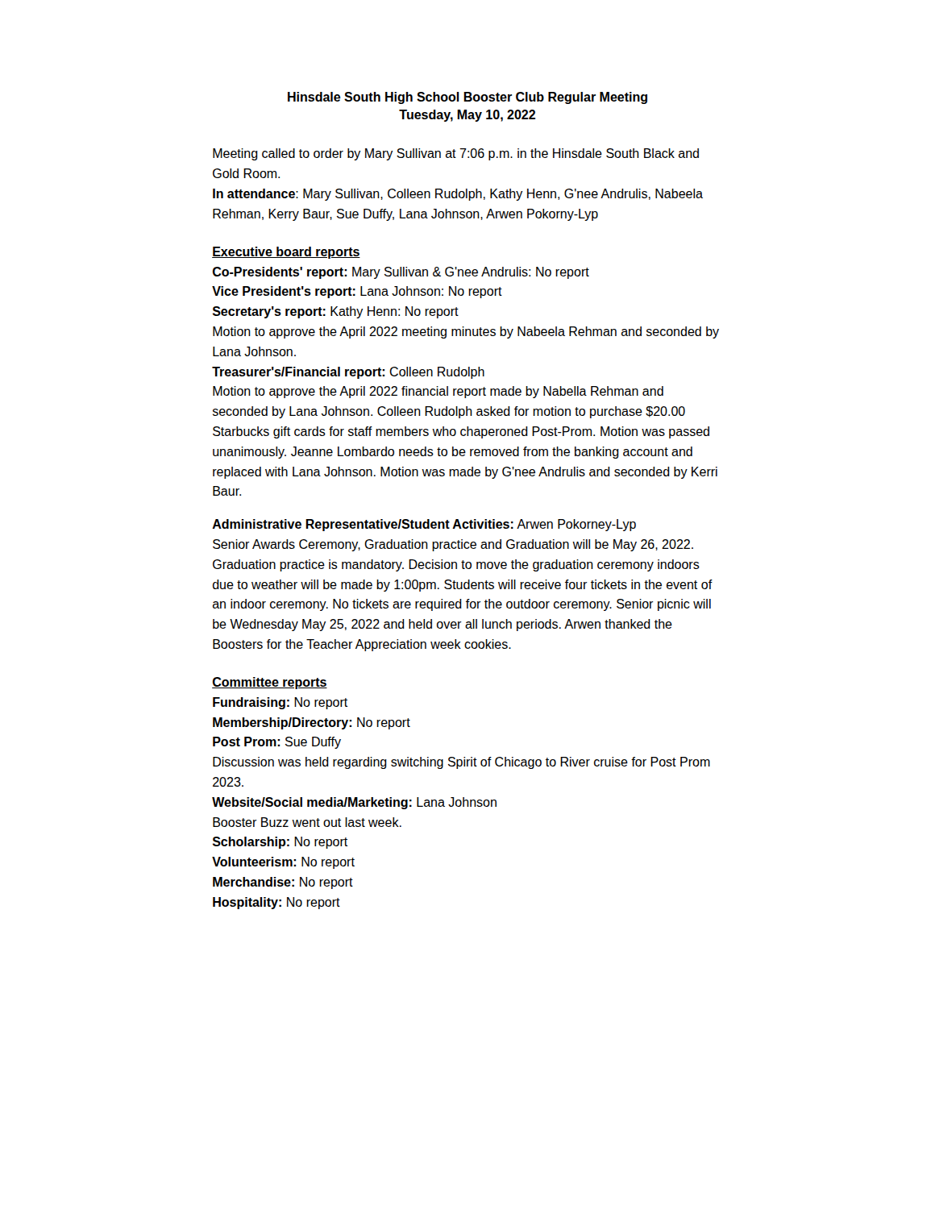Hinsdale South High School Booster Club Regular Meeting
Tuesday, May 10, 2022
Meeting called to order by Mary Sullivan at 7:06 p.m. in the Hinsdale South Black and Gold Room.
In attendance: Mary Sullivan, Colleen Rudolph, Kathy Henn, G'nee Andrulis, Nabeela Rehman, Kerry Baur, Sue Duffy, Lana Johnson, Arwen Pokorny-Lyp
Executive board reports
Co-Presidents' report: Mary Sullivan & G'nee Andrulis: No report
Vice President's report: Lana Johnson: No report
Secretary's report: Kathy Henn: No report
Motion to approve the April 2022 meeting minutes by Nabeela Rehman and seconded by Lana Johnson.
Treasurer's/Financial report: Colleen Rudolph
Motion to approve the April 2022 financial report made by Nabella Rehman and seconded by Lana Johnson. Colleen Rudolph asked for motion to purchase $20.00 Starbucks gift cards for staff members who chaperoned Post-Prom. Motion was passed unanimously. Jeanne Lombardo needs to be removed from the banking account and replaced with Lana Johnson. Motion was made by G'nee Andrulis and seconded by Kerri Baur.
Administrative Representative/Student Activities: Arwen Pokorney-Lyp
Senior Awards Ceremony, Graduation practice and Graduation will be May 26, 2022. Graduation practice is mandatory. Decision to move the graduation ceremony indoors due to weather will be made by 1:00pm. Students will receive four tickets in the event of an indoor ceremony. No tickets are required for the outdoor ceremony. Senior picnic will be Wednesday May 25, 2022 and held over all lunch periods. Arwen thanked the Boosters for the Teacher Appreciation week cookies.
Committee reports
Fundraising: No report
Membership/Directory: No report
Post Prom: Sue Duffy
Discussion was held regarding switching Spirit of Chicago to River cruise for Post Prom 2023.
Website/Social media/Marketing: Lana Johnson
Booster Buzz went out last week.
Scholarship: No report
Volunteerism: No report
Merchandise: No report
Hospitality: No report